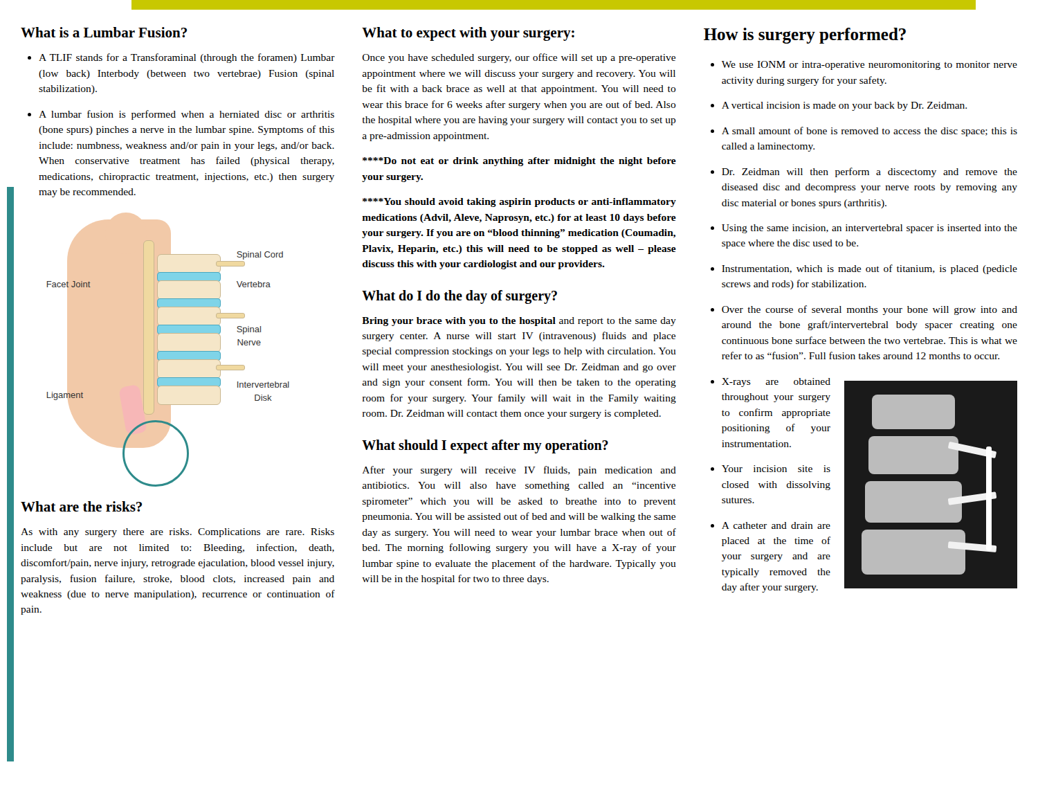What is a Lumbar Fusion?
A TLIF stands for a Transforaminal (through the foramen) Lumbar (low back) Interbody (between two vertebrae) Fusion (spinal stabilization).
A lumbar fusion is performed when a herniated disc or arthritis (bone spurs) pinches a nerve in the lumbar spine. Symptoms of this include: numbness, weakness and/or pain in your legs, and/or back. When conservative treatment has failed (physical therapy, medications, chiropractic treatment, injections, etc.) then surgery may be recommended.
Spinal Cord
Vertebra
Spinal
Nerve
Intervertebral
Disk
Facet Joint
Ligament
What are the risks?
As with any surgery there are risks. Complications are rare. Risks include but are not limited to: Bleeding, infection, death, discomfort/pain, nerve injury, retrograde ejaculation, blood vessel injury, paralysis, fusion failure, stroke, blood clots, increased pain and weakness (due to nerve manipulation), recurrence or continuation of pain.
What to expect with your surgery:
Once you have scheduled surgery, our office will set up a pre-operative appointment where we will discuss your surgery and recovery. You will be fit with a back brace as well at that appointment. You will need to wear this brace for 6 weeks after surgery when you are out of bed. Also the hospital where you are having your surgery will contact you to set up a pre-admission appointment.
****Do not eat or drink anything after midnight the night before your surgery.
****You should avoid taking aspirin products or anti-inflammatory medications (Advil, Aleve, Naprosyn, etc.) for at least 10 days before your surgery. If you are on “blood thinning” medication (Coumadin, Plavix, Heparin, etc.) this will need to be stopped as well – please discuss this with your cardiologist and our providers.
What do I do the day of surgery?
Bring your brace with you to the hospital and report to the same day surgery center. A nurse will start IV (intravenous) fluids and place special compression stockings on your legs to help with circulation. You will meet your anesthesiologist. You will see Dr. Zeidman and go over and sign your consent form. You will then be taken to the operating room for your surgery. Your family will wait in the Family waiting room. Dr. Zeidman will contact them once your surgery is completed.
What should I expect after my operation?
After your surgery will receive IV fluids, pain medication and antibiotics. You will also have something called an “incentive spirometer” which you will be asked to breathe into to prevent pneumonia. You will be assisted out of bed and will be walking the same day as surgery. You will need to wear your lumbar brace when out of bed. The morning following surgery you will have a X-ray of your lumbar spine to evaluate the placement of the hardware. Typically you will be in the hospital for two to three days.
How is surgery performed?
We use IONM or intra-operative neuromonitoring to monitor nerve activity during surgery for your safety.
A vertical incision is made on your back by Dr. Zeidman.
A small amount of bone is removed to access the disc space; this is called a laminectomy.
Dr. Zeidman will then perform a discectomy and remove the diseased disc and decompress your nerve roots by removing any disc material or bones spurs (arthritis).
Using the same incision, an intervertebral spacer is inserted into the space where the disc used to be.
Instrumentation, which is made out of titanium, is placed (pedicle screws and rods) for stabilization.
Over the course of several months your bone will grow into and around the bone graft/intervertebral body spacer creating one continuous bone surface between the two vertebrae. This is what we refer to as “fusion”. Full fusion takes around 12 months to occur.
X-rays are obtained throughout your surgery to confirm appropriate positioning of your instrumentation.
Your incision site is closed with dissolving sutures.
A catheter and drain are placed at the time of your surgery and are typically removed the day after your surgery.